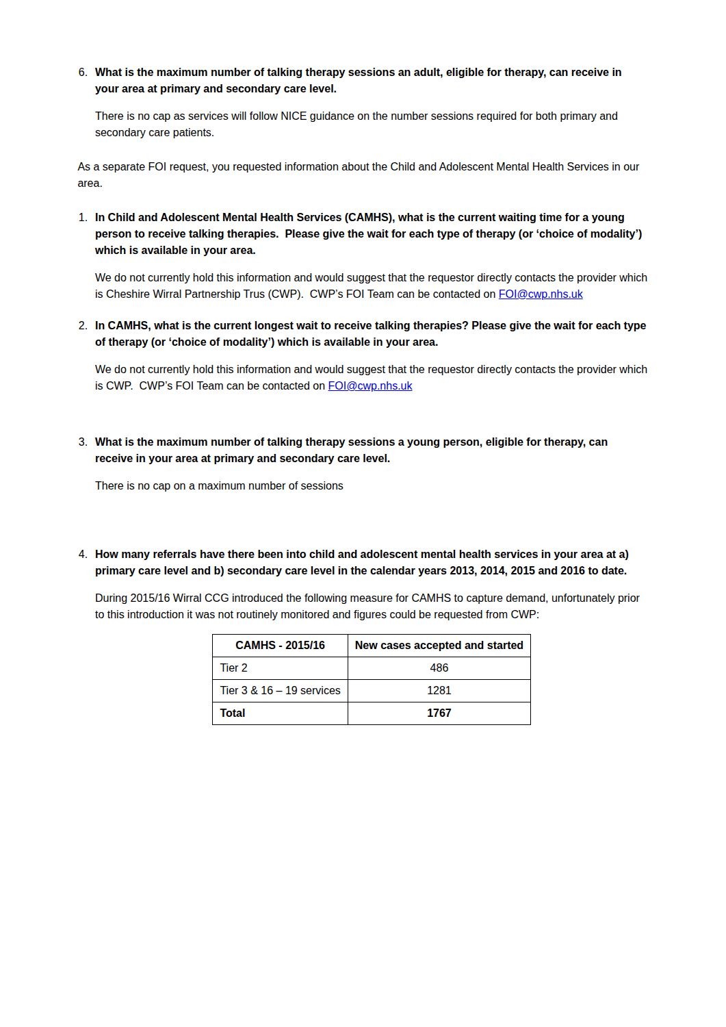What is the maximum number of talking therapy sessions an adult, eligible for therapy, can receive in your area at primary and secondary care level.
There is no cap as services will follow NICE guidance on the number sessions required for both primary and secondary care patients.
As a separate FOI request, you requested information about the Child and Adolescent Mental Health Services in our area.
In Child and Adolescent Mental Health Services (CAMHS), what is the current waiting time for a young person to receive talking therapies. Please give the wait for each type of therapy (or ‘choice of modality’) which is available in your area.
We do not currently hold this information and would suggest that the requestor directly contacts the provider which is Cheshire Wirral Partnership Trus (CWP). CWP’s FOI Team can be contacted on FOI@cwp.nhs.uk
In CAMHS, what is the current longest wait to receive talking therapies? Please give the wait for each type of therapy (or ‘choice of modality’) which is available in your area.
We do not currently hold this information and would suggest that the requestor directly contacts the provider which is CWP. CWP’s FOI Team can be contacted on FOI@cwp.nhs.uk
What is the maximum number of talking therapy sessions a young person, eligible for therapy, can receive in your area at primary and secondary care level.
There is no cap on a maximum number of sessions
How many referrals have there been into child and adolescent mental health services in your area at a) primary care level and b) secondary care level in the calendar years 2013, 2014, 2015 and 2016 to date.
During 2015/16 Wirral CCG introduced the following measure for CAMHS to capture demand, unfortunately prior to this introduction it was not routinely monitored and figures could be requested from CWP:
| CAMHS - 2015/16 | New cases accepted and started |
| --- | --- |
| Tier 2 | 486 |
| Tier 3 & 16 – 19 services | 1281 |
| Total | 1767 |